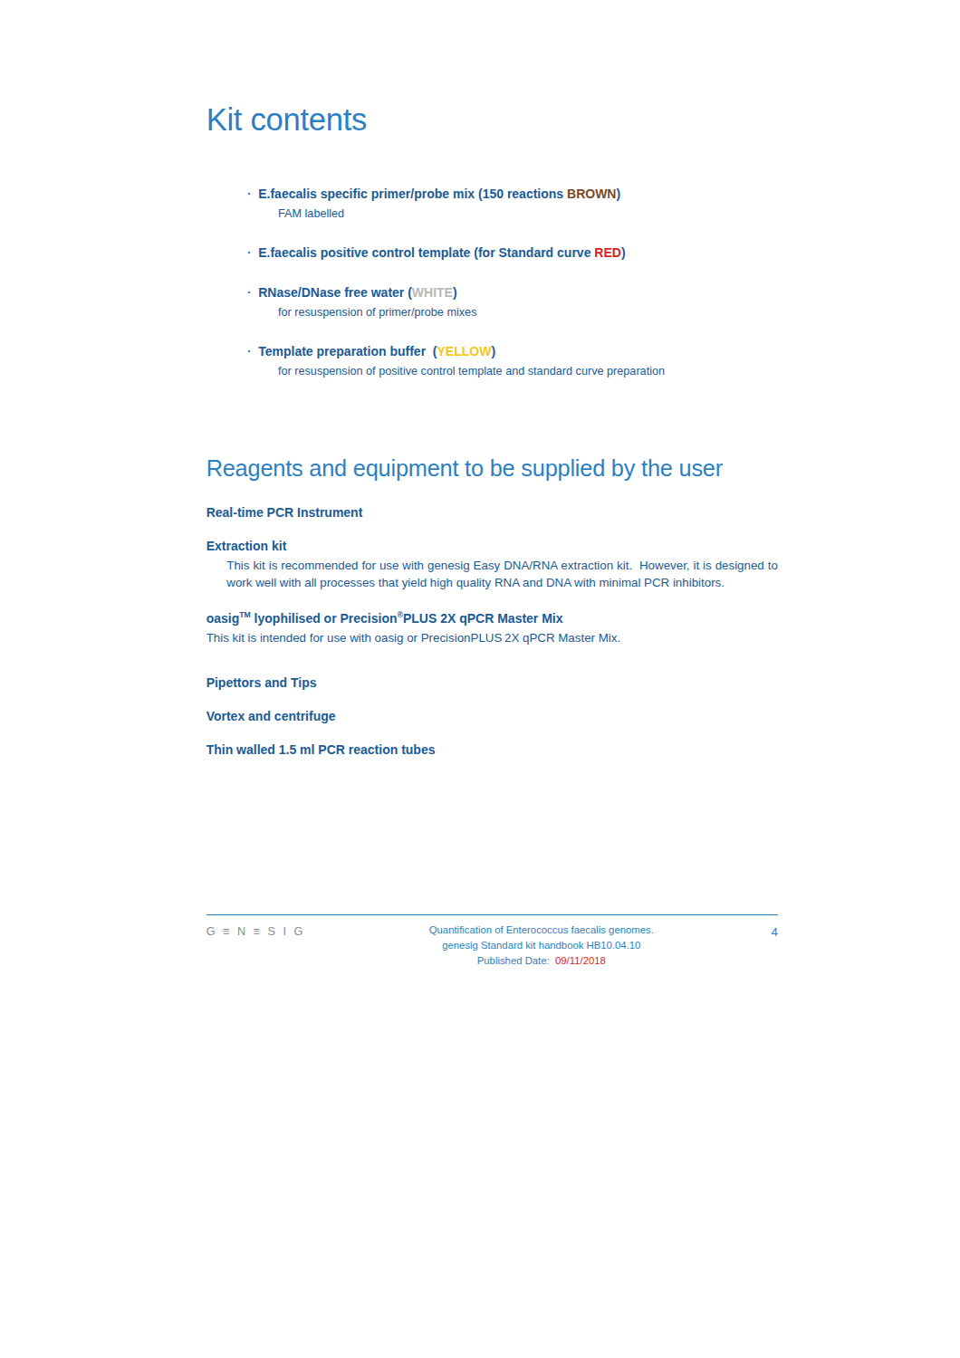Kit contents
·E.faecalis specific primer/probe mix (150 reactions BROWN)
FAM labelled
·E.faecalis positive control template (for Standard curve RED)
·RNase/DNase free water (WHITE)
for resuspension of primer/probe mixes
·Template preparation buffer (YELLOW)
for resuspension of positive control template and standard curve preparation
Reagents and equipment to be supplied by the user
Real-time PCR Instrument
Extraction kit
This kit is recommended for use with genesig Easy DNA/RNA extraction kit. However, it is designed to work well with all processes that yield high quality RNA and DNA with minimal PCR inhibitors.
oasigTM lyophilised or Precision®PLUS 2X qPCR Master Mix
This kit is intended for use with oasig or PrecisionPLUS 2X qPCR Master Mix.
Pipettors and Tips
Vortex and centrifuge
Thin walled 1.5 ml PCR reaction tubes
G ≡ N ≡ S I G
Quantification of Enterococcus faecalis genomes.
genesig Standard kit handbook HB10.04.10
Published Date: 09/11/2018
4